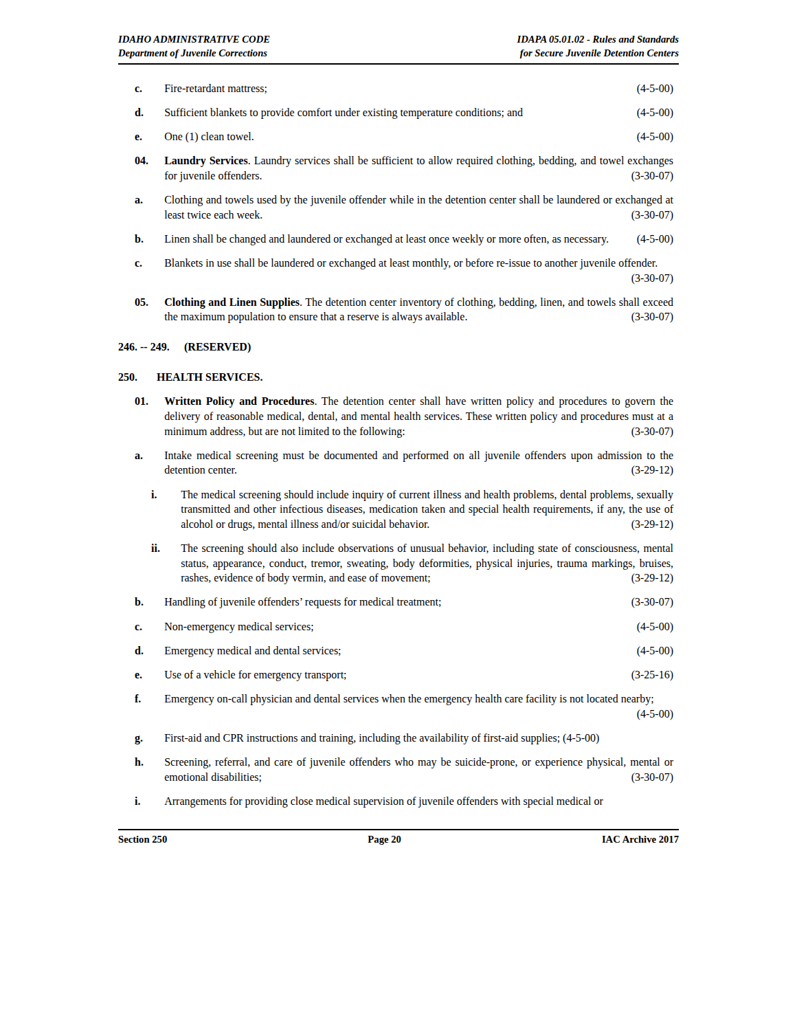IDAHO ADMINISTRATIVE CODE
Department of Juvenile Corrections
IDAPA 05.01.02 - Rules and Standards
for Secure Juvenile Detention Centers
c.
Fire-retardant mattress;(4-5-00)
d.
Sufficient blankets to provide comfort under existing temperature conditions; and(4-5-00)
e.
One (1) clean towel.(4-5-00)
04.
Laundry Services. Laundry services shall be sufficient to allow required clothing, bedding, and towel exchanges for juvenile offenders.(3-30-07)
a.
Clothing and towels used by the juvenile offender while in the detention center shall be laundered or exchanged at least twice each week.(3-30-07)
b.
Linen shall be changed and laundered or exchanged at least once weekly or more often, as necessary.(4-5-00)
c.
Blankets in use shall be laundered or exchanged at least monthly, or before re-issue to another juvenile offender.(3-30-07)
05.
Clothing and Linen Supplies. The detention center inventory of clothing, bedding, linen, and towels shall exceed the maximum population to ensure that a reserve is always available.(3-30-07)
246. -- 249.(RESERVED)
250. HEALTH SERVICES.
01.
Written Policy and Procedures. The detention center shall have written policy and procedures to govern the delivery of reasonable medical, dental, and mental health services. These written policy and procedures must at a minimum address, but are not limited to the following:(3-30-07)
a.
Intake medical screening must be documented and performed on all juvenile offenders upon admission to the detention center.(3-29-12)
i.
The medical screening should include inquiry of current illness and health problems, dental problems, sexually transmitted and other infectious diseases, medication taken and special health requirements, if any, the use of alcohol or drugs, mental illness and/or suicidal behavior.(3-29-12)
ii.
The screening should also include observations of unusual behavior, including state of consciousness, mental status, appearance, conduct, tremor, sweating, body deformities, physical injuries, trauma markings, bruises, rashes, evidence of body vermin, and ease of movement;(3-29-12)
b.
Handling of juvenile offenders’ requests for medical treatment;(3-30-07)
c.
Non-emergency medical services;(4-5-00)
d.
Emergency medical and dental services;(4-5-00)
e.
Use of a vehicle for emergency transport;(3-25-16)
f.
Emergency on-call physician and dental services when the emergency health care facility is not located nearby;(4-5-00)
g.
First-aid and CPR instructions and training, including the availability of first-aid supplies; (4-5-00)
h.
Screening, referral, and care of juvenile offenders who may be suicide-prone, or experience physical, mental or emotional disabilities;(3-30-07)
i.
Arrangements for providing close medical supervision of juvenile offenders with special medical or
Section 250
Page 20
IAC Archive 2017